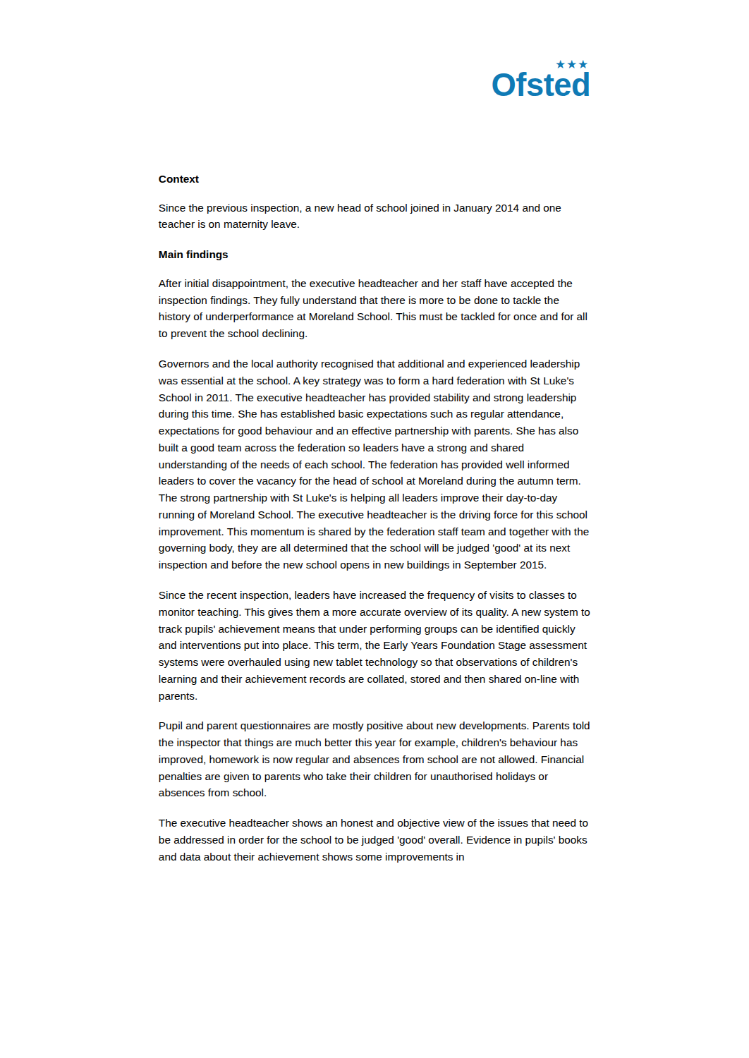★★★
Ofsted
Context
Since the previous inspection, a new head of school joined in January 2014 and one teacher is on maternity leave.
Main findings
After initial disappointment, the executive headteacher and her staff have accepted the inspection findings. They fully understand that there is more to be done to tackle the history of underperformance at Moreland School. This must be tackled for once and for all to prevent the school declining.
Governors and the local authority recognised that additional and experienced leadership was essential at the school. A key strategy was to form a hard federation with St Luke's School in 2011. The executive headteacher has provided stability and strong leadership during this time. She has established basic expectations such as regular attendance, expectations for good behaviour and an effective partnership with parents. She has also built a good team across the federation so leaders have a strong and shared understanding of the needs of each school. The federation has provided well informed leaders to cover the vacancy for the head of school at Moreland during the autumn term. The strong partnership with St Luke's is helping all leaders improve their day-to-day running of Moreland School. The executive headteacher is the driving force for this school improvement. This momentum is shared by the federation staff team and together with the governing body, they are all determined that the school will be judged 'good' at its next inspection and before the new school opens in new buildings in September 2015.
Since the recent inspection, leaders have increased the frequency of visits to classes to monitor teaching. This gives them a more accurate overview of its quality. A new system to track pupils' achievement means that under performing groups can be identified quickly and interventions put into place. This term, the Early Years Foundation Stage assessment systems were overhauled using new tablet technology so that observations of children's learning and their achievement records are collated, stored and then shared on-line with parents.
Pupil and parent questionnaires are mostly positive about new developments. Parents told the inspector that things are much better this year for example, children's behaviour has improved, homework is now regular and absences from school are not allowed. Financial penalties are given to parents who take their children for unauthorised holidays or absences from school.
The executive headteacher shows an honest and objective view of the issues that need to be addressed in order for the school to be judged 'good' overall. Evidence in pupils' books and data about their achievement shows some improvements in